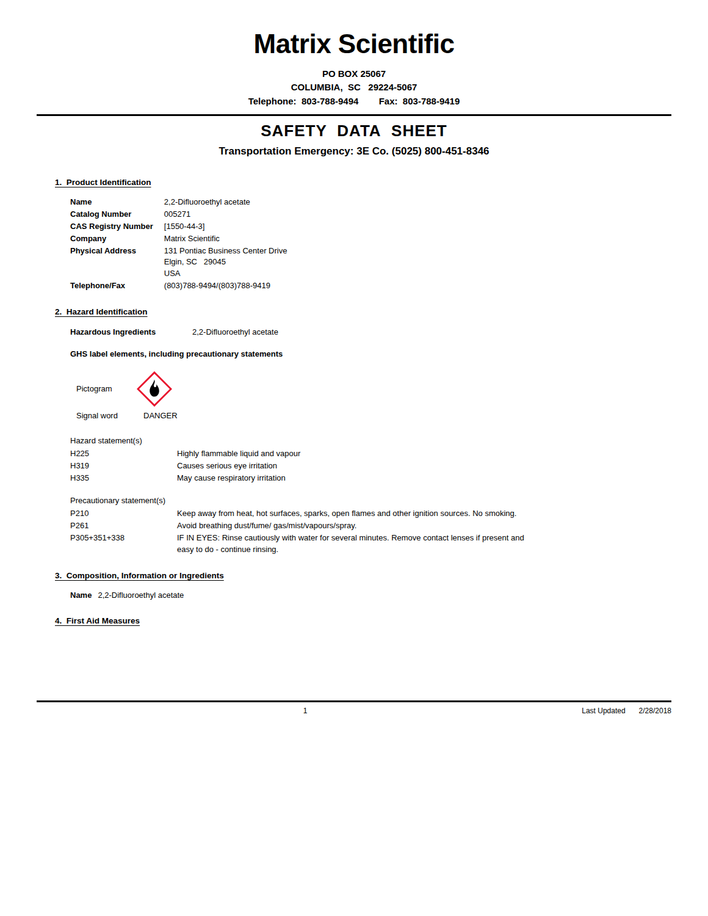Matrix Scientific
PO BOX 25067
COLUMBIA, SC 29224-5067
Telephone: 803-788-9494 Fax: 803-788-9419
SAFETY DATA SHEET
Transportation Emergency: 3E Co. (5025) 800-451-8346
1. Product Identification
| Name | 2,2-Difluoroethyl acetate |
| Catalog Number | 005271 |
| CAS Registry Number | [1550-44-3] |
| Company | Matrix Scientific |
| Physical Address | 131 Pontiac Business Center Drive Elgin, SC 29045 USA |
| Telephone/Fax | (803)788-9494/(803)788-9419 |
2. Hazard Identification
Hazardous Ingredients2,2-Difluoroethyl acetate
GHS label elements, including precautionary statements
Pictogram
Signal word DANGER
Hazard statement(s)
| H225 | Highly flammable liquid and vapour |
| H319 | Causes serious eye irritation |
| H335 | May cause respiratory irritation |
Precautionary statement(s)
| P210 | Keep away from heat, hot surfaces, sparks, open flames and other ignition sources. No smoking. |
| P261 | Avoid breathing dust/fume/ gas/mist/vapours/spray. |
| P305+351+338 | IF IN EYES: Rinse cautiously with water for several minutes. Remove contact lenses if present and easy to do - continue rinsing. |
3. Composition, Information or Ingredients
Name2,2-Difluoroethyl acetate
4. First Aid Measures
1 Last Updated2/28/2018